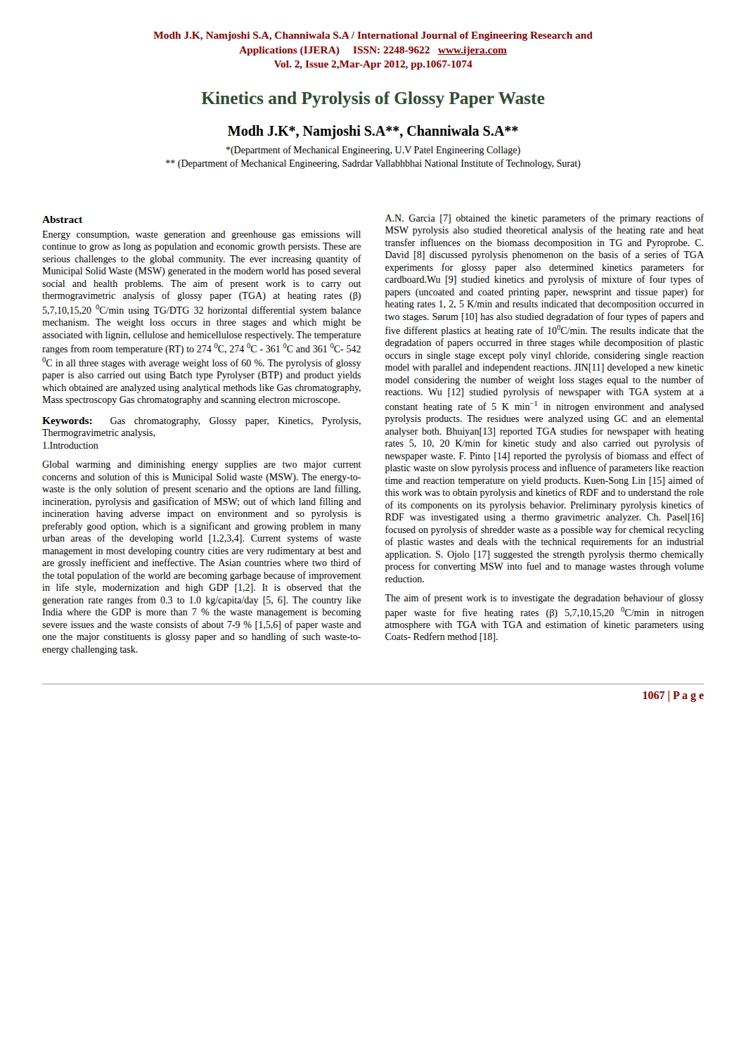Modh J.K, Namjoshi S.A, Channiwala S.A / International Journal of Engineering Research and
Applications (IJERA) ISSN: 2248-9622 www.ijera.com
Vol. 2, Issue 2,Mar-Apr 2012, pp.1067-1074
Kinetics and Pyrolysis of Glossy Paper Waste
Modh J.K*, Namjoshi S.A**, Channiwala S.A**
*(Department of Mechanical Engineering, U.V Patel Engineering Collage)
** (Department of Mechanical Engineering, Sadrdar Vallabhbhai National Institute of Technology, Surat)
Abstract
Energy consumption, waste generation and greenhouse gas emissions will continue to grow as long as population and economic growth persists. These are serious challenges to the global community. The ever increasing quantity of Municipal Solid Waste (MSW) generated in the modern world has posed several social and health problems. The aim of present work is to carry out thermogravimetric analysis of glossy paper (TGA) at heating rates (β) 5,7,10,15,20 0C/min using TG/DTG 32 horizontal differential system balance mechanism. The weight loss occurs in three stages and which might be associated with lignin, cellulose and hemicellulose respectively. The temperature ranges from room temperature (RT) to 274 0C, 274 0C - 361 0C and 361 0C- 542 0C in all three stages with average weight loss of 60 %. The pyrolysis of glossy paper is also carried out using Batch type Pyrolyser (BTP) and product yields which obtained are analyzed using analytical methods like Gas chromatography, Mass spectroscopy Gas chromatography and scanning electron microscope.
Keywords: Gas chromatography, Glossy paper, Kinetics, Pyrolysis, Thermogravimetric analysis,
1.Introduction
Global warming and diminishing energy supplies are two major current concerns and solution of this is Municipal Solid waste (MSW). The energy-to-waste is the only solution of present scenario and the options are land filling, incineration, pyrolysis and gasification of MSW; out of which land filling and incineration having adverse impact on environment and so pyrolysis is preferably good option, which is a significant and growing problem in many urban areas of the developing world [1,2,3,4]. Current systems of waste management in most developing country cities are very rudimentary at best and are grossly inefficient and ineffective. The Asian countries where two third of the total population of the world are becoming garbage because of improvement in life style, modernization and high GDP [1,2]. It is observed that the generation rate ranges from 0.3 to 1.0 kg/capita/day [5, 6]. The country like India where the GDP is more than 7 % the waste management is becoming severe issues and the waste consists of about 7-9 % [1,5,6] of paper waste and one the major constituents is glossy paper and so handling of such waste-to-energy challenging task.
A.N. Garcia [7] obtained the kinetic parameters of the primary reactions of MSW pyrolysis also studied theoretical analysis of the heating rate and heat transfer influences on the biomass decomposition in TG and Pyroprobe. C. David [8] discussed pyrolysis phenomenon on the basis of a series of TGA experiments for glossy paper also determined kinetics parameters for cardboard.Wu [9] studied kinetics and pyrolysis of mixture of four types of papers (uncoated and coated printing paper, newsprint and tissue paper) for heating rates 1, 2, 5 K/min and results indicated that decomposition occurred in two stages. Sørum [10] has also studied degradation of four types of papers and five different plastics at heating rate of 100C/min. The results indicate that the degradation of papers occurred in three stages while decomposition of plastic occurs in single stage except poly vinyl chloride, considering single reaction model with parallel and independent reactions. JIN[11] developed a new kinetic model considering the number of weight loss stages equal to the number of reactions. Wu [12] studied pyrolysis of newspaper with TGA system at a constant heating rate of 5 K min−1 in nitrogen environment and analysed pyrolysis products. The residues were analyzed using GC and an elemental analyser both. Bhuiyan[13] reported TGA studies for newspaper with heating rates 5, 10, 20 K/min for kinetic study and also carried out pyrolysis of newspaper waste. F. Pinto [14] reported the pyrolysis of biomass and effect of plastic waste on slow pyrolysis process and influence of parameters like reaction time and reaction temperature on yield products. Kuen-Song Lin [15] aimed of this work was to obtain pyrolysis and kinetics of RDF and to understand the role of its components on its pyrolysis behavior. Preliminary pyrolysis kinetics of RDF was investigated using a thermo gravimetric analyzer. Ch. Pasel[16] focused on pyrolysis of shredder waste as a possible way for chemical recycling of plastic wastes and deals with the technical requirements for an industrial application. S. Ojolo [17] suggested the strength pyrolysis thermo chemically process for converting MSW into fuel and to manage wastes through volume reduction.
The aim of present work is to investigate the degradation behaviour of glossy paper waste for five heating rates (β) 5,7,10,15,20 0C/min in nitrogen atmosphere with TGA with TGA and estimation of kinetic parameters using Coats- Redfern method [18].
1067 | P a g e